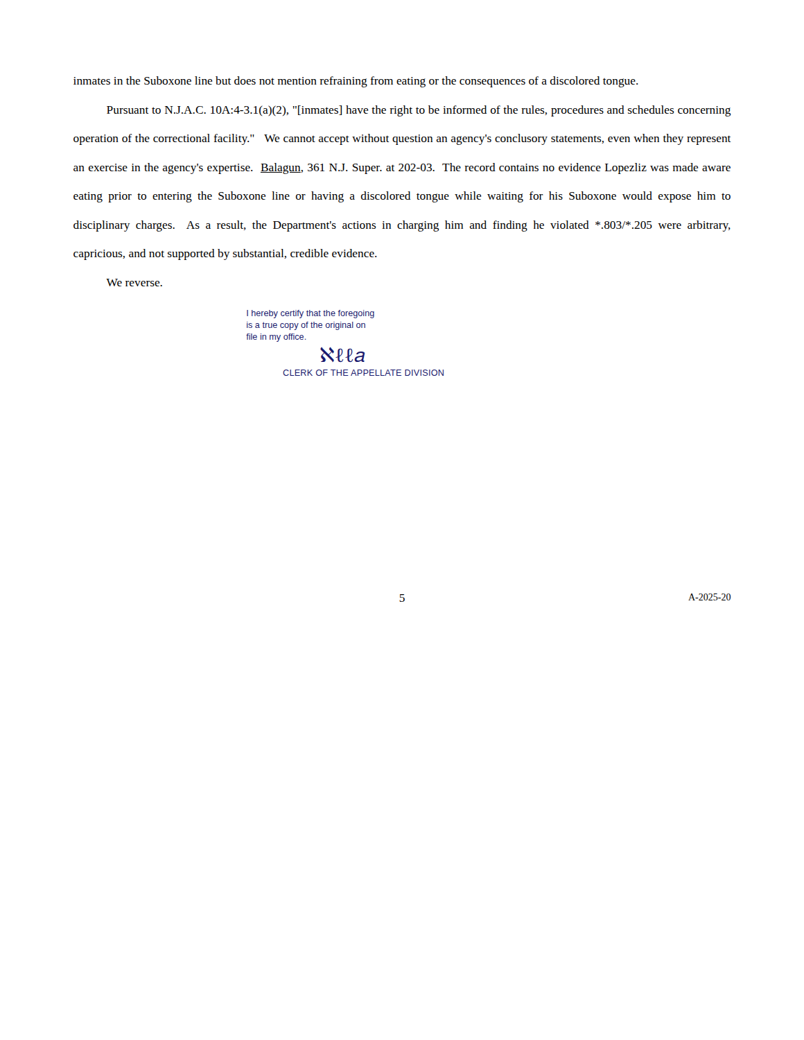inmates in the Suboxone line but does not mention refraining from eating or the consequences of a discolored tongue.
Pursuant to N.J.A.C. 10A:4-3.1(a)(2), "[inmates] have the right to be informed of the rules, procedures and schedules concerning operation of the correctional facility." We cannot accept without question an agency's conclusory statements, even when they represent an exercise in the agency's expertise. Balagun, 361 N.J. Super. at 202-03. The record contains no evidence Lopezliz was made aware eating prior to entering the Suboxone line or having a discolored tongue while waiting for his Suboxone would expose him to disciplinary charges. As a result, the Department's actions in charging him and finding he violated *.803/*.205 were arbitrary, capricious, and not supported by substantial, credible evidence.
We reverse.
I hereby certify that the foregoing
is a true copy of the original on
file in my office.
ℵℓℓ𝑎
CLERK OF THE APPELLATE DIVISION
5
A-2025-20